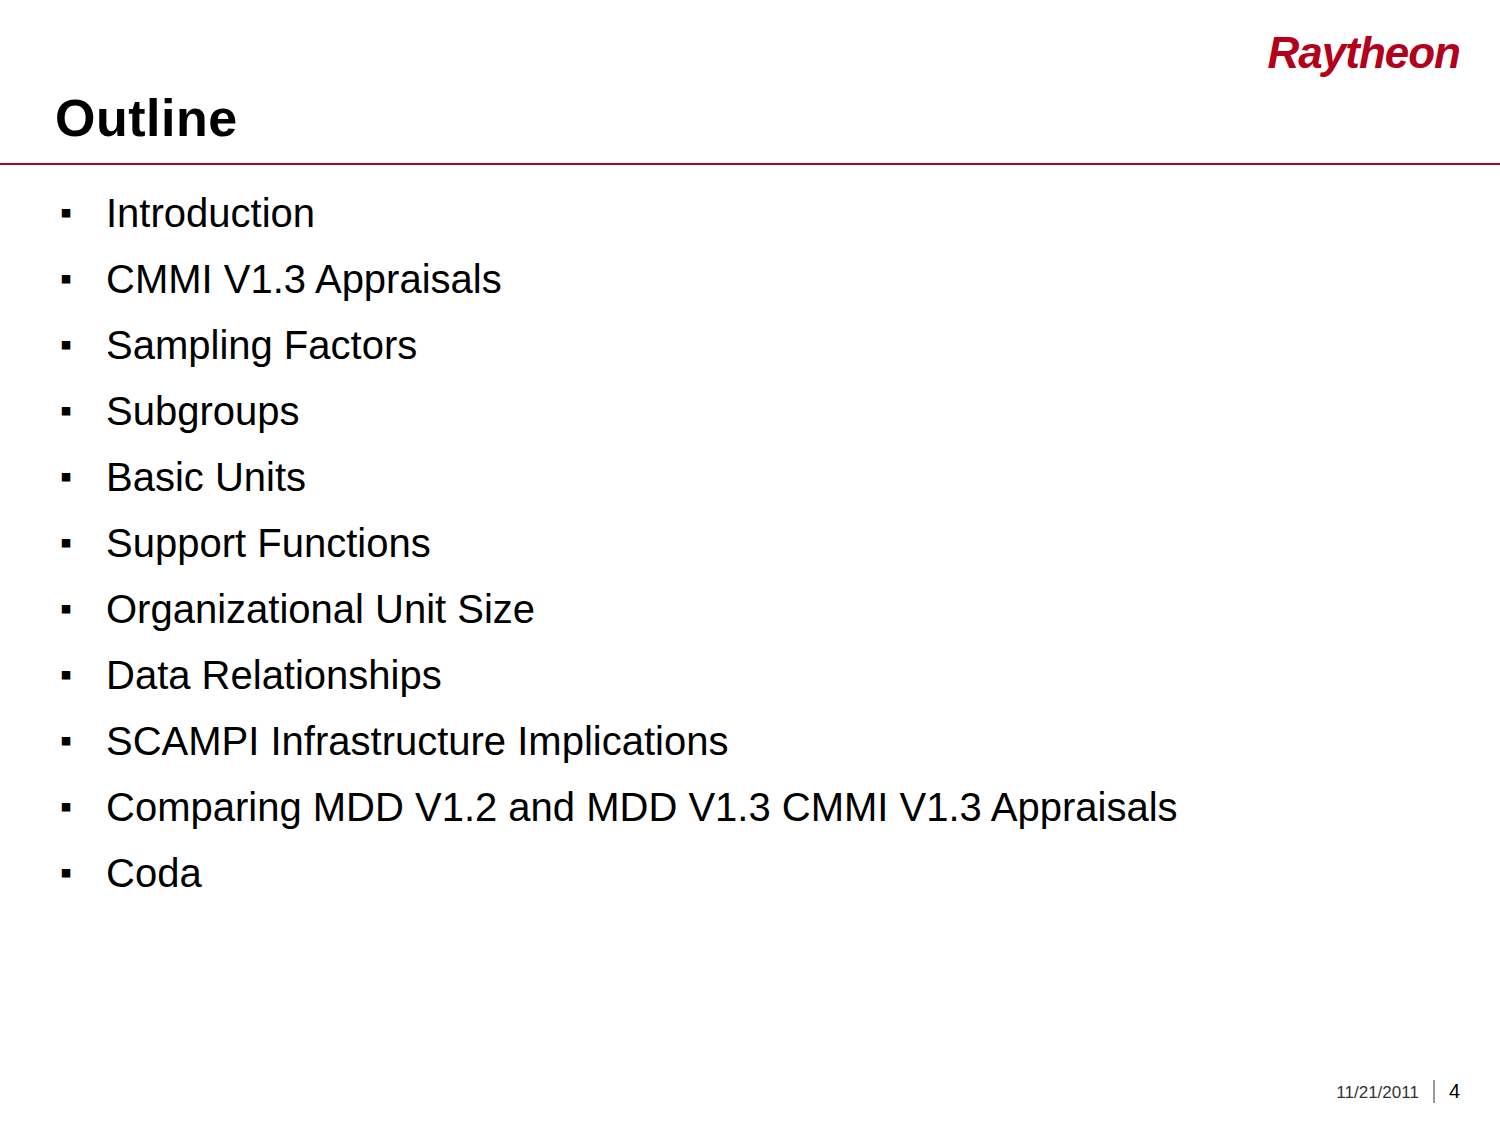Raytheon
Outline
Introduction
CMMI V1.3 Appraisals
Sampling Factors
Subgroups
Basic Units
Support Functions
Organizational Unit Size
Data Relationships
SCAMPI Infrastructure Implications
Comparing MDD V1.2 and MDD V1.3 CMMI V1.3 Appraisals
Coda
11/21/20114